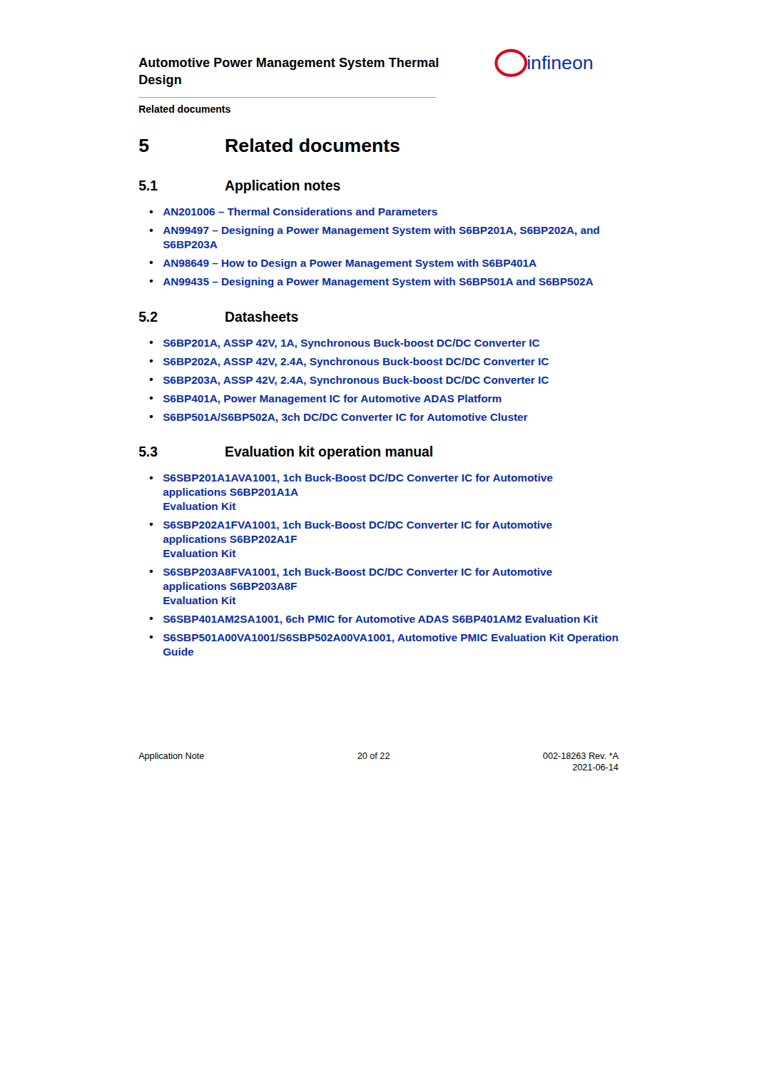Automotive Power Management System Thermal Design
infineon
Related documents
5 Related documents
5.1 Application notes
AN201006 – Thermal Considerations and Parameters
AN99497 – Designing a Power Management System with S6BP201A, S6BP202A, and S6BP203A
AN98649 – How to Design a Power Management System with S6BP401A
AN99435 – Designing a Power Management System with S6BP501A and S6BP502A
5.2 Datasheets
S6BP201A, ASSP 42V, 1A, Synchronous Buck-boost DC/DC Converter IC
S6BP202A, ASSP 42V, 2.4A, Synchronous Buck-boost DC/DC Converter IC
S6BP203A, ASSP 42V, 2.4A, Synchronous Buck-boost DC/DC Converter IC
S6BP401A, Power Management IC for Automotive ADAS Platform
S6BP501A/S6BP502A, 3ch DC/DC Converter IC for Automotive Cluster
5.3 Evaluation kit operation manual
S6SBP201A1AVA1001, 1ch Buck-Boost DC/DC Converter IC for Automotive applications S6BP201A1AEvaluation Kit
S6SBP202A1FVA1001, 1ch Buck-Boost DC/DC Converter IC for Automotive applications S6BP202A1FEvaluation Kit
S6SBP203A8FVA1001, 1ch Buck-Boost DC/DC Converter IC for Automotive applications S6BP203A8FEvaluation Kit
S6SBP401AM2SA1001, 6ch PMIC for Automotive ADAS S6BP401AM2 Evaluation Kit
S6SBP501A00VA1001/S6SBP502A00VA1001, Automotive PMIC Evaluation Kit Operation Guide
Application Note
20 of 22
002-18263 Rev. *A
2021-06-14